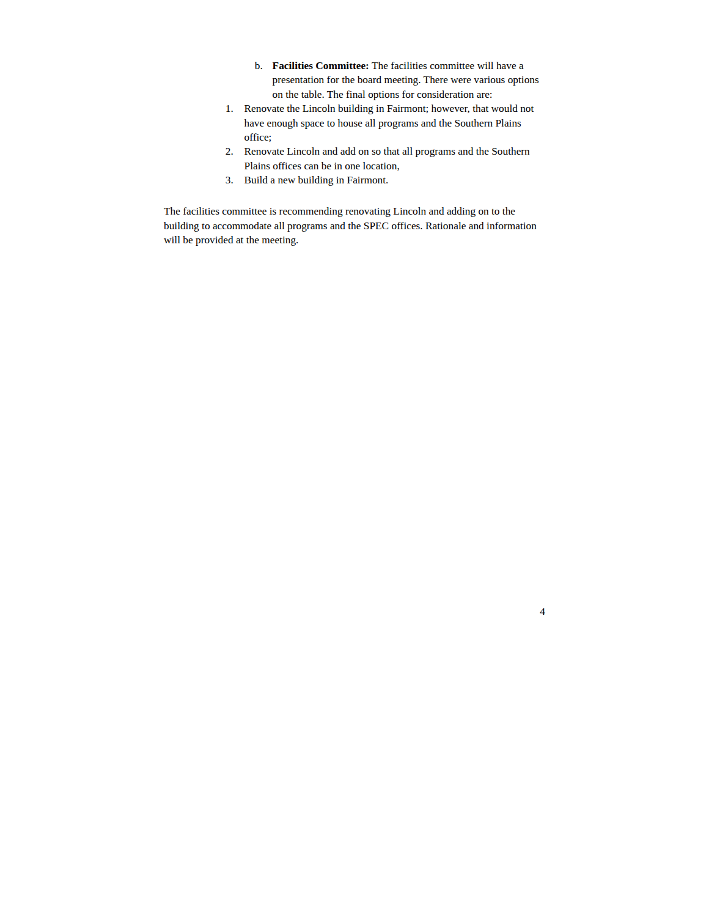b.
Facilities Committee: The facilities committee will have a presentation for the board meeting. There were various options on the table. The final options for consideration are:
1. Renovate the Lincoln building in Fairmont; however, that would not have enough space to house all programs and the Southern Plains office;
2. Renovate Lincoln and add on so that all programs and the Southern Plains offices can be in one location,
3. Build a new building in Fairmont.
The facilities committee is recommending renovating Lincoln and adding on to the building to accommodate all programs and the SPEC offices. Rationale and information will be provided at the meeting.
4